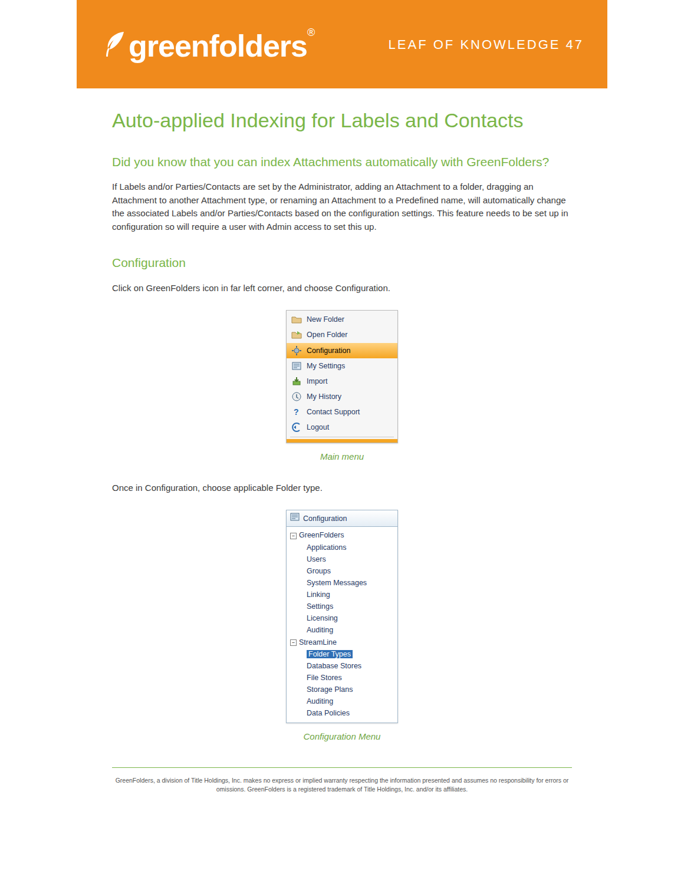greenfolders®
LEAF OF KNOWLEDGE 47
Auto-applied Indexing for Labels and Contacts
Did you know that you can index Attachments automatically with GreenFolders?
If Labels and/or Parties/Contacts are set by the Administrator, adding an Attachment to a folder, dragging an Attachment to another Attachment type, or renaming an Attachment to a Predefined name, will automatically change the associated Labels and/or Parties/Contacts based on the configuration settings. This feature needs to be set up in configuration so will require a user with Admin access to set this up.
Configuration
Click on GreenFolders icon in far left corner, and choose Configuration.
New Folder
Open Folder
Configuration
My Settings
Import
My History
? Contact Support
Logout
Main menu
Once in Configuration, choose applicable Folder type.
Configuration
−GreenFolders
Applications
Users
Groups
System Messages
Linking
Settings
Licensing
Auditing
−StreamLine
Folder Types
Database Stores
File Stores
Storage Plans
Auditing
Data Policies
Configuration Menu
GreenFolders, a division of Title Holdings, Inc. makes no express or implied warranty respecting the information presented and assumes no responsibility for errors or omissions. GreenFolders is a registered trademark of Title Holdings, Inc. and/or its affiliates.